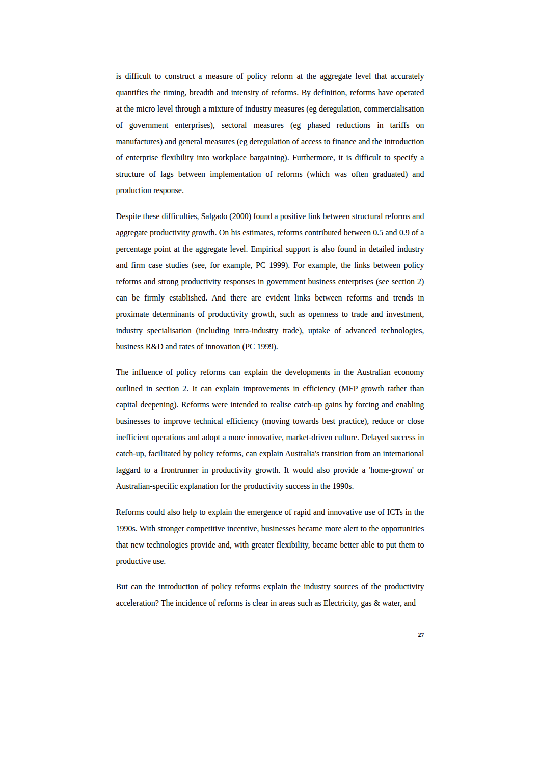is difficult to construct a measure of policy reform at the aggregate level that accurately quantifies the timing, breadth and intensity of reforms. By definition, reforms have operated at the micro level through a mixture of industry measures (eg deregulation, commercialisation of government enterprises), sectoral measures (eg phased reductions in tariffs on manufactures) and general measures (eg deregulation of access to finance and the introduction of enterprise flexibility into workplace bargaining). Furthermore, it is difficult to specify a structure of lags between implementation of reforms (which was often graduated) and production response.
Despite these difficulties, Salgado (2000) found a positive link between structural reforms and aggregate productivity growth. On his estimates, reforms contributed between 0.5 and 0.9 of a percentage point at the aggregate level. Empirical support is also found in detailed industry and firm case studies (see, for example, PC 1999). For example, the links between policy reforms and strong productivity responses in government business enterprises (see section 2) can be firmly established. And there are evident links between reforms and trends in proximate determinants of productivity growth, such as openness to trade and investment, industry specialisation (including intra-industry trade), uptake of advanced technologies, business R&D and rates of innovation (PC 1999).
The influence of policy reforms can explain the developments in the Australian economy outlined in section 2. It can explain improvements in efficiency (MFP growth rather than capital deepening). Reforms were intended to realise catch-up gains by forcing and enabling businesses to improve technical efficiency (moving towards best practice), reduce or close inefficient operations and adopt a more innovative, market-driven culture. Delayed success in catch-up, facilitated by policy reforms, can explain Australia's transition from an international laggard to a frontrunner in productivity growth. It would also provide a 'home-grown' or Australian-specific explanation for the productivity success in the 1990s.
Reforms could also help to explain the emergence of rapid and innovative use of ICTs in the 1990s. With stronger competitive incentive, businesses became more alert to the opportunities that new technologies provide and, with greater flexibility, became better able to put them to productive use.
But can the introduction of policy reforms explain the industry sources of the productivity acceleration? The incidence of reforms is clear in areas such as Electricity, gas & water, and
27